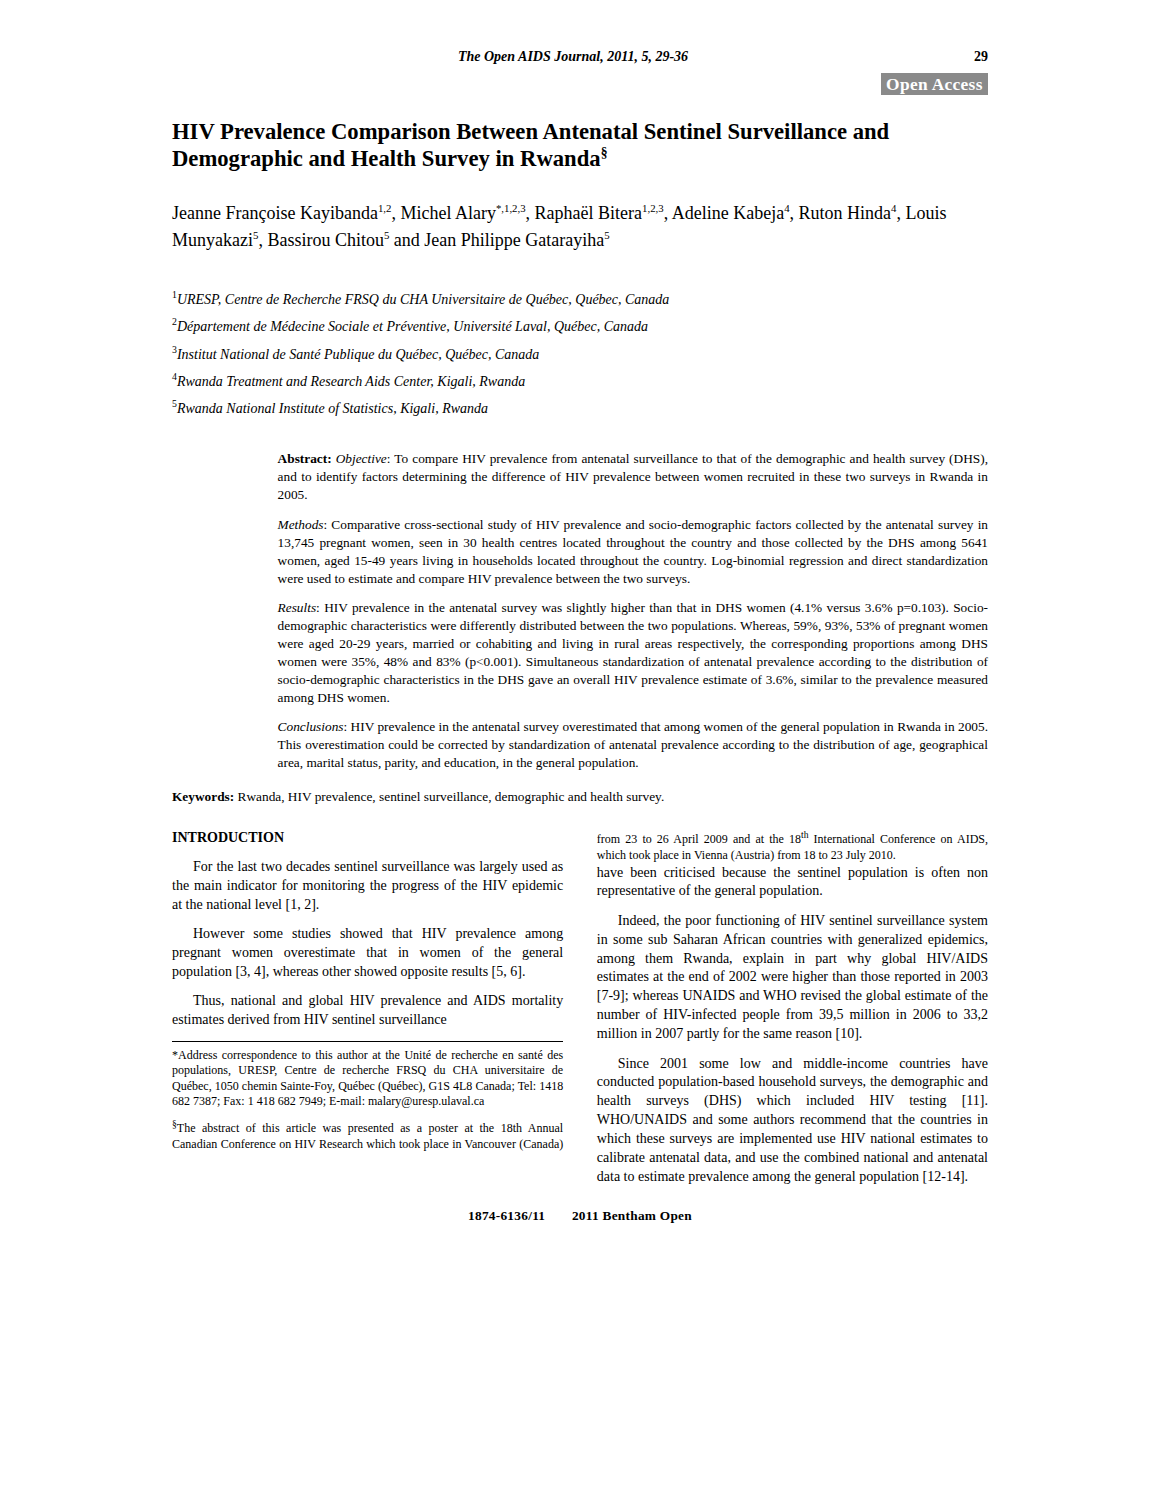The Open AIDS Journal, 2011, 5, 29-36
29
Open Access
HIV Prevalence Comparison Between Antenatal Sentinel Surveillance and Demographic and Health Survey in Rwanda§
Jeanne Françoise Kayibanda1,2, Michel Alary*,1,2,3, Raphaël Bitera1,2,3, Adeline Kabeja4, Ruton Hinda4, Louis Munyakazi5, Bassirou Chitou5 and Jean Philippe Gatarayiha5
1URESP, Centre de Recherche FRSQ du CHA Universitaire de Québec, Québec, Canada
2Département de Médecine Sociale et Préventive, Université Laval, Québec, Canada
3Institut National de Santé Publique du Québec, Québec, Canada
4Rwanda Treatment and Research Aids Center, Kigali, Rwanda
5Rwanda National Institute of Statistics, Kigali, Rwanda
Abstract: Objective: To compare HIV prevalence from antenatal surveillance to that of the demographic and health survey (DHS), and to identify factors determining the difference of HIV prevalence between women recruited in these two surveys in Rwanda in 2005.
Methods: Comparative cross-sectional study of HIV prevalence and socio-demographic factors collected by the antenatal survey in 13,745 pregnant women, seen in 30 health centres located throughout the country and those collected by the DHS among 5641 women, aged 15-49 years living in households located throughout the country. Log-binomial regression and direct standardization were used to estimate and compare HIV prevalence between the two surveys.
Results: HIV prevalence in the antenatal survey was slightly higher than that in DHS women (4.1% versus 3.6% p=0.103). Socio-demographic characteristics were differently distributed between the two populations. Whereas, 59%, 93%, 53% of pregnant women were aged 20-29 years, married or cohabiting and living in rural areas respectively, the corresponding proportions among DHS women were 35%, 48% and 83% (p<0.001). Simultaneous standardization of antenatal prevalence according to the distribution of socio-demographic characteristics in the DHS gave an overall HIV prevalence estimate of 3.6%, similar to the prevalence measured among DHS women.
Conclusions: HIV prevalence in the antenatal survey overestimated that among women of the general population in Rwanda in 2005. This overestimation could be corrected by standardization of antenatal prevalence according to the distribution of age, geographical area, marital status, parity, and education, in the general population.
Keywords: Rwanda, HIV prevalence, sentinel surveillance, demographic and health survey.
Introduction
For the last two decades sentinel surveillance was largely used as the main indicator for monitoring the progress of the HIV epidemic at the national level [1, 2].
However some studies showed that HIV prevalence among pregnant women overestimate that in women of the general population [3, 4], whereas other showed opposite results [5, 6].
Thus, national and global HIV prevalence and AIDS mortality estimates derived from HIV sentinel surveillance
*Address correspondence to this author at the Unité de recherche en santé des populations, URESP, Centre de recherche FRSQ du CHA universitaire de Québec, 1050 chemin Sainte-Foy, Québec (Québec), G1S 4L8 Canada; Tel: 1418 682 7387; Fax: 1 418 682 7949; E-mail: malary@uresp.ulaval.ca
§The abstract of this article was presented as a poster at the 18th Annual Canadian Conference on HIV Research which took place in Vancouver (Canada) from 23 to 26 April 2009 and at the 18th International Conference on AIDS, which took place in Vienna (Austria) from 18 to 23 July 2010.
have been criticised because the sentinel population is often non representative of the general population.
Indeed, the poor functioning of HIV sentinel surveillance system in some sub Saharan African countries with generalized epidemics, among them Rwanda, explain in part why global HIV/AIDS estimates at the end of 2002 were higher than those reported in 2003 [7-9]; whereas UNAIDS and WHO revised the global estimate of the number of HIV-infected people from 39,5 million in 2006 to 33,2 million in 2007 partly for the same reason [10].
Since 2001 some low and middle-income countries have conducted population-based household surveys, the demographic and health surveys (DHS) which included HIV testing [11]. WHO/UNAIDS and some authors recommend that the countries in which these surveys are implemented use HIV national estimates to calibrate antenatal data, and use the combined national and antenatal data to estimate prevalence among the general population [12-14].
1874-6136/11 2011 Bentham Open